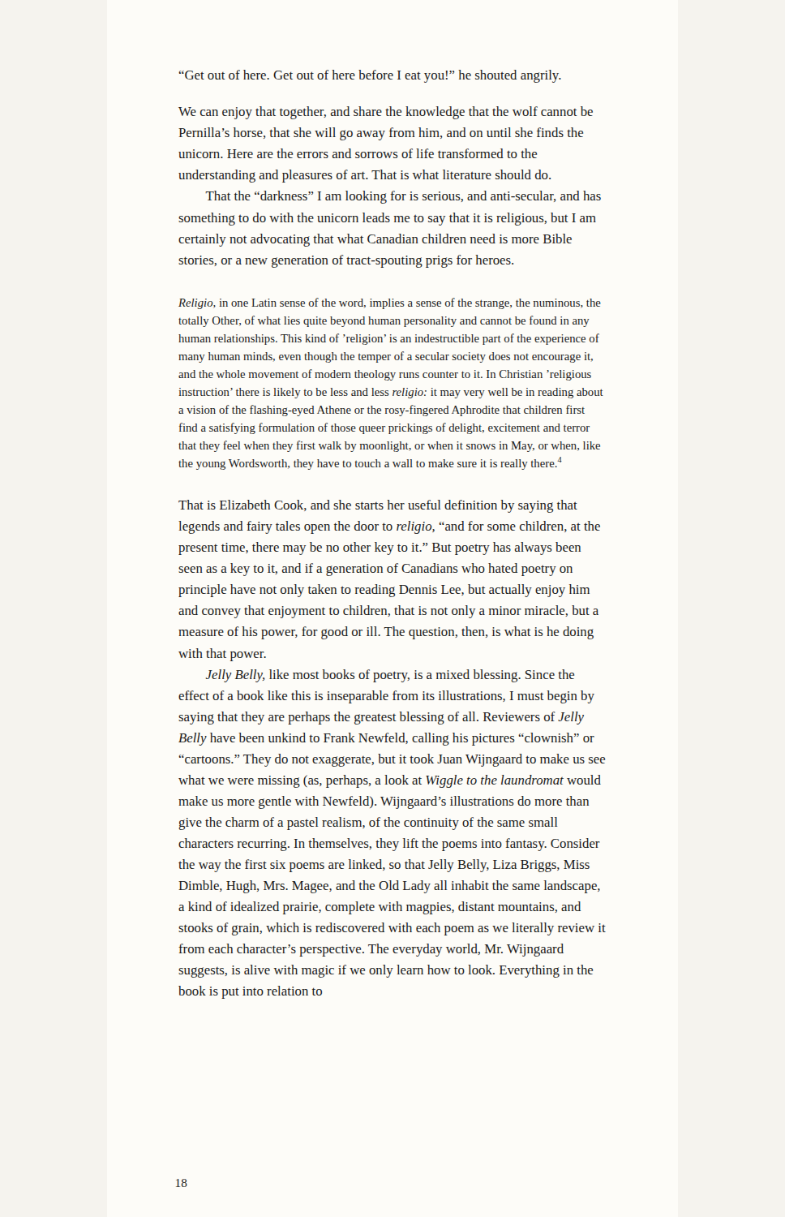“Get out of here. Get out of here before I eat you!” he shouted angrily.
We can enjoy that together, and share the knowledge that the wolf cannot be Pernilla’s horse, that she will go away from him, and on until she finds the unicorn. Here are the errors and sorrows of life transformed to the understanding and pleasures of art. That is what literature should do.
That the “darkness” I am looking for is serious, and anti-secular, and has something to do with the unicorn leads me to say that it is religious, but I am certainly not advocating that what Canadian children need is more Bible stories, or a new generation of tract-spouting prigs for heroes.
Religio, in one Latin sense of the word, implies a sense of the strange, the numinous, the totally Other, of what lies quite beyond human personality and cannot be found in any human relationships. This kind of ’religion’ is an indestructible part of the experience of many human minds, even though the temper of a secular society does not encourage it, and the whole movement of modern theology runs counter to it. In Christian ’religious instruction’ there is likely to be less and less religio: it may very well be in reading about a vision of the flashing-eyed Athene or the rosy-fingered Aphrodite that children first find a satisfying formulation of those queer prickings of delight, excitement and terror that they feel when they first walk by moonlight, or when it snows in May, or when, like the young Wordsworth, they have to touch a wall to make sure it is really there.4
That is Elizabeth Cook, and she starts her useful definition by saying that legends and fairy tales open the door to religio, “and for some children, at the present time, there may be no other key to it.” But poetry has always been seen as a key to it, and if a generation of Canadians who hated poetry on principle have not only taken to reading Dennis Lee, but actually enjoy him and convey that enjoyment to children, that is not only a minor miracle, but a measure of his power, for good or ill. The question, then, is what is he doing with that power.
Jelly Belly, like most books of poetry, is a mixed blessing. Since the effect of a book like this is inseparable from its illustrations, I must begin by saying that they are perhaps the greatest blessing of all. Reviewers of Jelly Belly have been unkind to Frank Newfeld, calling his pictures “clownish” or “cartoons.” They do not exaggerate, but it took Juan Wijngaard to make us see what we were missing (as, perhaps, a look at Wiggle to the laundromat would make us more gentle with Newfeld). Wijngaard’s illustrations do more than give the charm of a pastel realism, of the continuity of the same small characters recurring. In themselves, they lift the poems into fantasy. Consider the way the first six poems are linked, so that Jelly Belly, Liza Briggs, Miss Dimble, Hugh, Mrs. Magee, and the Old Lady all inhabit the same landscape, a kind of idealized prairie, complete with magpies, distant mountains, and stooks of grain, which is rediscovered with each poem as we literally review it from each character’s perspective. The everyday world, Mr. Wijngaard suggests, is alive with magic if we only learn how to look. Everything in the book is put into relation to
18